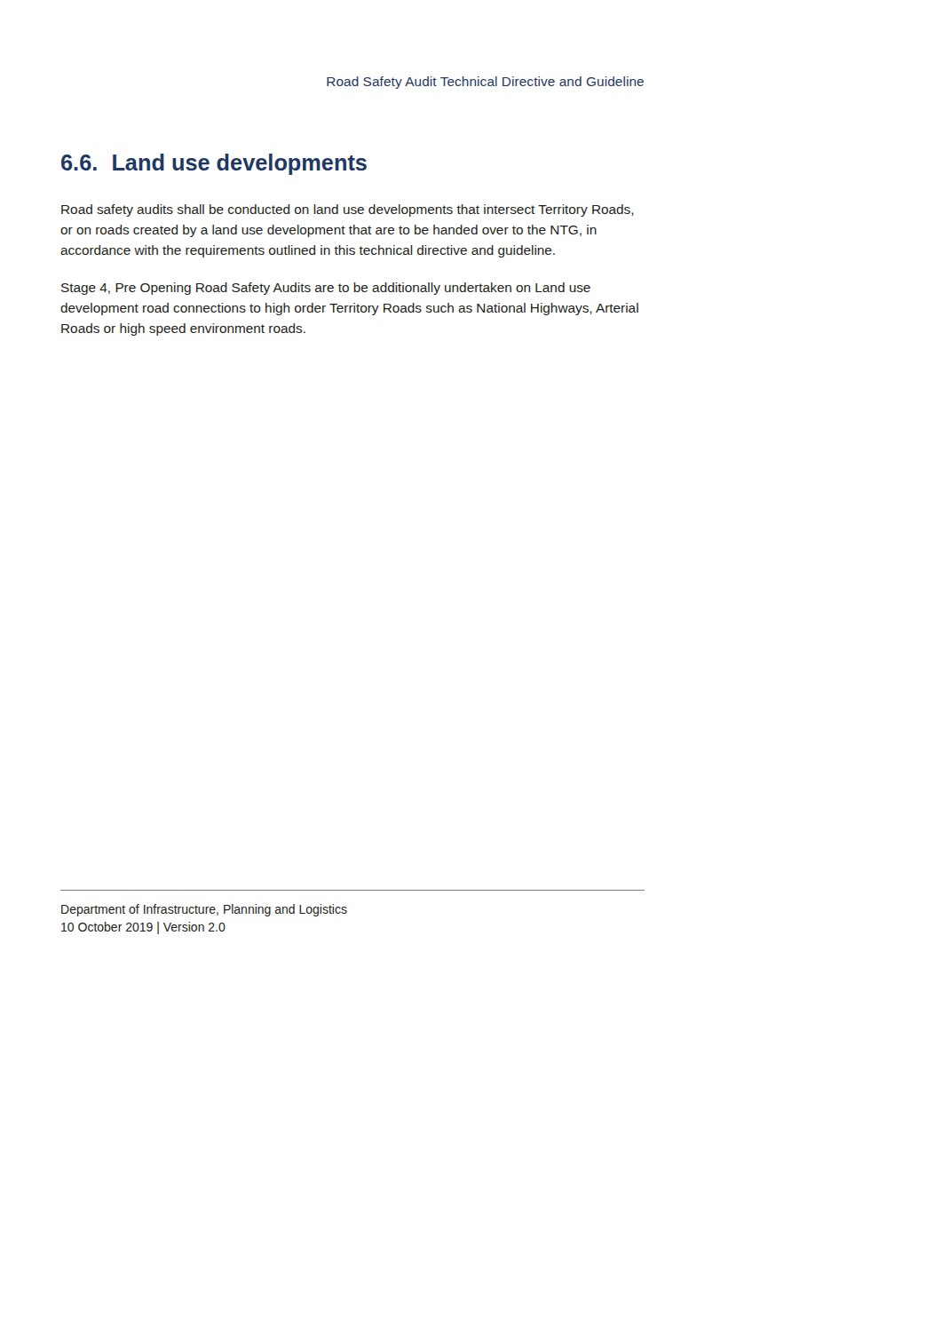Road Safety Audit Technical Directive and Guideline
6.6. Land use developments
Road safety audits shall be conducted on land use developments that intersect Territory Roads, or on roads created by a land use development that are to be handed over to the NTG, in accordance with the requirements outlined in this technical directive and guideline.
Stage 4, Pre Opening Road Safety Audits are to be additionally undertaken on Land use development road connections to high order Territory Roads such as National Highways, Arterial Roads or high speed environment roads.
Department of Infrastructure, Planning and Logistics
10 October 2019 | Version 2.0